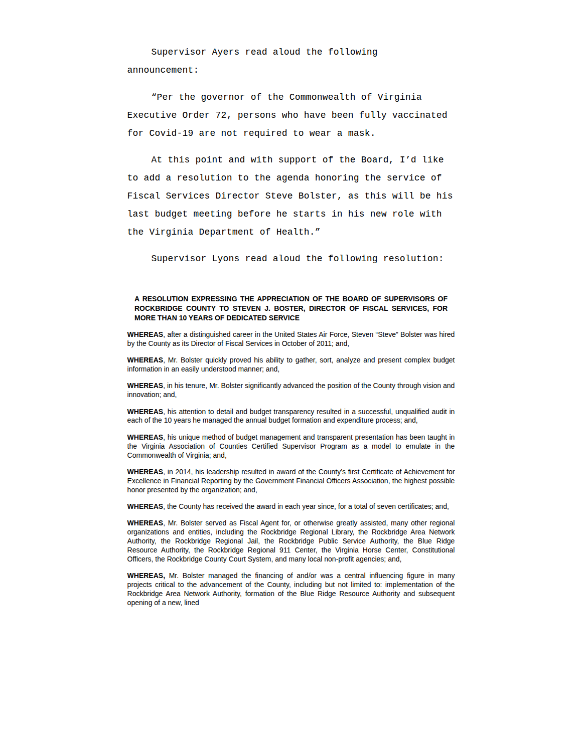Supervisor Ayers read aloud the following announcement:
“Per the governor of the Commonwealth of Virginia Executive Order 72, persons who have been fully vaccinated for Covid-19 are not required to wear a mask.
At this point and with support of the Board, I’d like to add a resolution to the agenda honoring the service of Fiscal Services Director Steve Bolster, as this will be his last budget meeting before he starts in his new role with the Virginia Department of Health.”
Supervisor Lyons read aloud the following resolution:
A RESOLUTION EXPRESSING THE APPRECIATION OF THE BOARD OF SUPERVISORS OF ROCKBRIDGE COUNTY TO STEVEN J. BOSTER, DIRECTOR OF FISCAL SERVICES, FOR MORE THAN 10 YEARS OF DEDICATED SERVICE
WHEREAS, after a distinguished career in the United States Air Force, Steven “Steve” Bolster was hired by the County as its Director of Fiscal Services in October of 2011; and,
WHEREAS, Mr. Bolster quickly proved his ability to gather, sort, analyze and present complex budget information in an easily understood manner; and,
WHEREAS, in his tenure, Mr. Bolster significantly advanced the position of the County through vision and innovation; and,
WHEREAS, his attention to detail and budget transparency resulted in a successful, unqualified audit in each of the 10 years he managed the annual budget formation and expenditure process; and,
WHEREAS, his unique method of budget management and transparent presentation has been taught in the Virginia Association of Counties Certified Supervisor Program as a model to emulate in the Commonwealth of Virginia; and,
WHEREAS, in 2014, his leadership resulted in award of the County’s first Certificate of Achievement for Excellence in Financial Reporting by the Government Financial Officers Association, the highest possible honor presented by the organization; and,
WHEREAS, the County has received the award in each year since, for a total of seven certificates; and,
WHEREAS, Mr. Bolster served as Fiscal Agent for, or otherwise greatly assisted, many other regional organizations and entities, including the Rockbridge Regional Library, the Rockbridge Area Network Authority, the Rockbridge Regional Jail, the Rockbridge Public Service Authority, the Blue Ridge Resource Authority, the Rockbridge Regional 911 Center, the Virginia Horse Center, Constitutional Officers, the Rockbridge County Court System, and many local non-profit agencies; and,
WHEREAS, Mr. Bolster managed the financing of and/or was a central influencing figure in many projects critical to the advancement of the County, including but not limited to: implementation of the Rockbridge Area Network Authority, formation of the Blue Ridge Resource Authority and subsequent opening of a new, lined